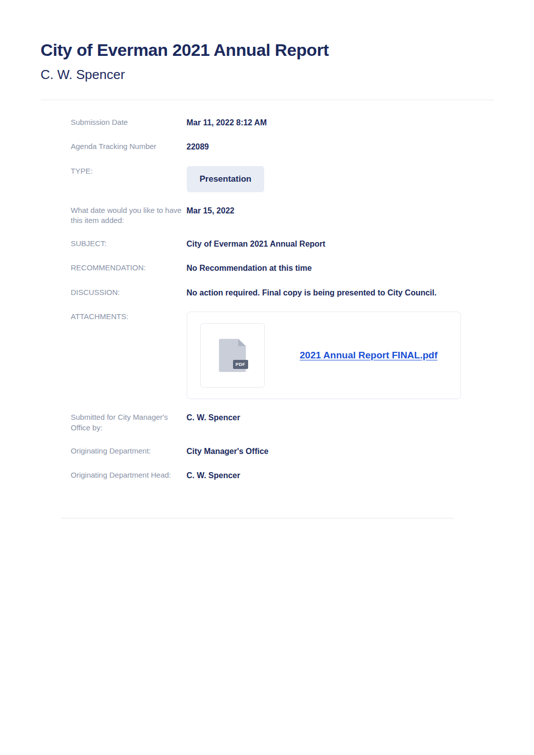City of Everman 2021 Annual Report
C. W. Spencer
| Submission Date | Mar 11, 2022 8:12 AM |
| Agenda Tracking Number | 22089 |
| TYPE: | Presentation |
| What date would you like to have this item added: | Mar 15, 2022 |
| SUBJECT: | City of Everman 2021 Annual Report |
| RECOMMENDATION: | No Recommendation at this time |
| DISCUSSION: | No action required. Final copy is being presented to City Council. |
| ATTACHMENTS: | PDF 2021 Annual Report FINAL.pdf |
| Submitted for City Manager's Office by: | C. W. Spencer |
| Originating Department: | City Manager's Office |
| Originating Department Head: | C. W. Spencer |